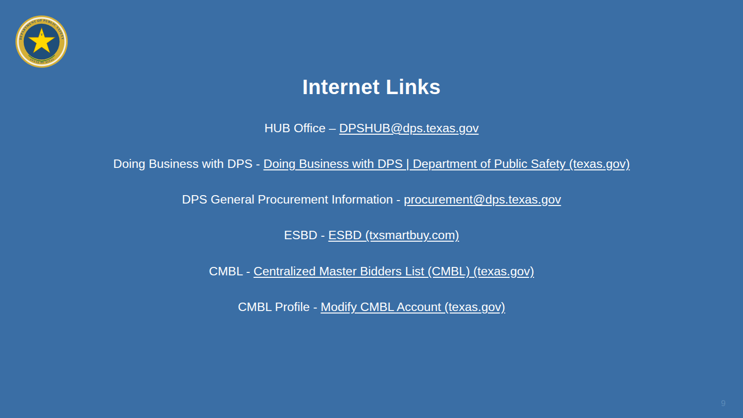T T A S DEPARTMENT OF PUBLIC SAFETY STATE OF TEXAS
Internet Links
HUB Office – DPSHUB@dps.texas.gov
Doing Business with DPS - Doing Business with DPS | Department of Public Safety (texas.gov)
DPS General Procurement Information - procurement@dps.texas.gov
ESBD - ESBD (txsmartbuy.com)
CMBL - Centralized Master Bidders List (CMBL) (texas.gov)
CMBL Profile - Modify CMBL Account (texas.gov)
9